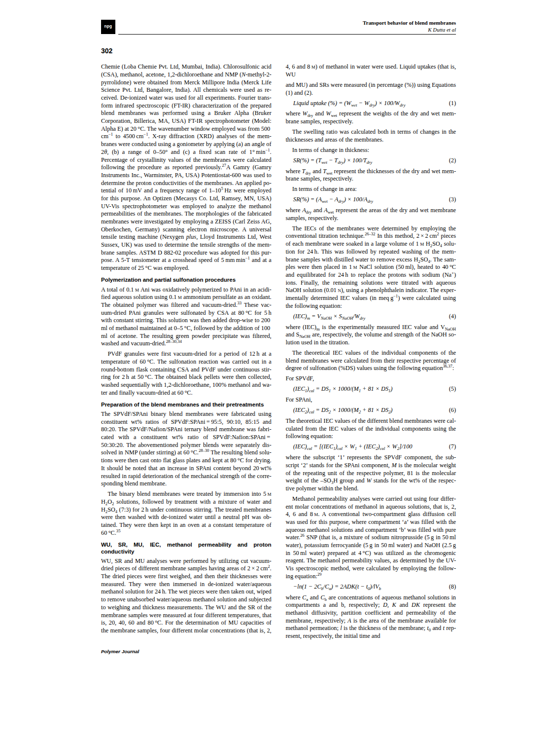npg
Transport behavior of blend membranes
K Dutta et al
302
Chemie (Loba Chemie Pvt. Ltd, Mumbai, India). Chlorosulfonic acid (CSA), methanol, acetone, 1,2-dichloroethane and NMP (N-methyl-2-pyrrolidone) were obtained from Merck Millipore India (Merck Life Science Pvt. Ltd, Bangalore, India). All chemicals were used as received. De-ionized water was used for all experiments. Fourier transform infrared spectroscopic (FT-IR) characterization of the prepared blend membranes was performed using a Bruker Alpha (Bruker Corporation, Billerica, MA, USA) FT-IR spectrophotometer (Model: Alpha E) at 20 °C. The wavenumber window employed was from 500 cm−1 to 4500 cm−1. X-ray diffraction (XRD) analyses of the membranes were conducted using a goniometer by applying (a) an angle of 2θ, (b) a range of 0–50° and (c) a fixed scan rate of 1° min−1. Percentage of crystallinity values of the membranes were calculated following the procedure as reported previously.27A Gamry (Gamry Instruments Inc., Warminster, PA, USA) Potentiostat-600 was used to determine the proton conductivities of the membranes. An applied potential of 10 mV and a frequency range of 1–105 Hz were employed for this purpose. An Optizen (Mecasys Co. Ltd, Ramsey, MN, USA) UV-Vis spectrophotometer was employed to analyze the methanol permeabilities of the membranes. The morphologies of the fabricated membranes were investigated by employing a ZEISS (Carl Zeiss AG, Oberkochen, Germany) scanning electron microscope. A universal tensile testing machine (Nexygen plus, Lloyd Instruments Ltd, West Sussex, UK) was used to determine the tensile strengths of the membrane samples. ASTM D 882-02 procedure was adopted for this purpose. A 5-T tensiometer at a crosshead speed of 5 mm min−1 and at a temperature of 25 °C was employed.
Polymerization and partial sulfonation procedures
A total of 0.1 m Ani was oxidatively polymerized to PAni in an acidified aqueous solution using 0.1 m ammonium persulfate as an oxidant. The obtained polymer was filtered and vacuum-dried.33 These vacuum-dried PAni granules were sulfonated by CSA at 80 °C for 5 h with constant stirring. This solution was then added drop-wise to 200 ml of methanol maintained at 0–5 °C, followed by the addition of 100 ml of acetone. The resulting green powder precipitate was filtered, washed and vacuum-dried.28–30,34
PVdF granules were first vacuum-dried for a period of 12 h at a temperature of 60 °C. The sulfonation reaction was carried out in a round-bottom flask containing CSA and PVdF under continuous stirring for 2 h at 50 °C. The obtained black pellets were then collected, washed sequentially with 1,2-dichloroethane, 100% methanol and water and finally vacuum-dried at 60 °C.
Preparation of the blend membranes and their pretreatments
The SPVdF/SPAni binary blend membranes were fabricated using constituent wt% ratios of SPVdF:SPAni = 95:5, 90:10, 85:15 and 80:20. The SPVdF/Nafion/SPAni ternary blend membrane was fabricated with a constituent wt% ratio of SPVdF:Nafion:SPAni = 50:30:20. The abovementioned polymer blends were separately dissolved in NMP (under stirring) at 60 °C.28–30 The resulting blend solutions were then cast onto flat glass plates and kept at 80 °C for drying. It should be noted that an increase in SPAni content beyond 20 wt% resulted in rapid deterioration of the mechanical strength of the corresponding blend membrane.
The binary blend membranes were treated by immersion into 5 m H2O2 solutions, followed by treatment with a mixture of water and H2SO4 (7:3) for 2 h under continuous stirring. The treated membranes were then washed with de-ionized water until a neutral pH was obtained. They were then kept in an oven at a constant temperature of 60 °C.35
WU, SR, MU, IEC, methanol permeability and proton conductivity
WU, SR and MU analyses were performed by utilizing cut vacuum-dried pieces of different membrane samples having areas of 2 × 2 cm2. The dried pieces were first weighed, and then their thicknesses were measured. They were then immersed in de-ionized water/aqueous methanol solution for 24 h. The wet pieces were then taken out, wiped to remove unabsorbed water/aqueous methanol solution and subjected to weighing and thickness measurements. The WU and the SR of the membrane samples were measured at four different temperatures, that is, 20, 40, 60 and 80 °C. For the determination of MU capacities of the membrane samples, four different molar concentrations (that is, 2, 4, 6 and 8 m) of methanol in water were used. Liquid uptakes (that is, WU
and MU) and SRs were measured (in percentage (%)) using Equations (1) and (2).
Liquid uptake (%) = (Wwet − Wdry) × 100/Wdry(1)
where Wdry and Wwet represent the weights of the dry and wet membrane samples, respectively.
The swelling ratio was calculated both in terms of changes in the thicknesses and areas of the membranes.
In terms of change in thickness:
SR(%) = (Twet − Tdry) × 100/Tdry(2)
where Tdry and Twet represent the thicknesses of the dry and wet membrane samples, respectively.
In terms of change in area:
SR(%) = (Awet − Adry) × 100/Adry(3)
where Adry and Awet represent the areas of the dry and wet membrane samples, respectively.
The IECs of the membranes were determined by employing the conventional titration technique.26–32 In this method, 2 × 2 cm2 pieces of each membrane were soaked in a large volume of 1 m H2SO4 solution for 24 h. This was followed by repeated washing of the membrane samples with distilled water to remove excess H2SO4. The samples were then placed in 1 m NaCl solution (50 ml), heated to 40 °C and equilibrated for 24 h to replace the protons with sodium (Na+) ions. Finally, the remaining solutions were titrated with aqueous NaOH solution (0.01 n), using a phenolphthalein indicator. The experimentally determined IEC values (in meq g−1) were calculated using the following equation:
(IEC)m = VNaOH × SNaOH/Wdry(4)
where (IEC)m is the experimentally measured IEC value and VNaOH and SNaOH are, respectively, the volume and strength of the NaOH solution used in the titration.
The theoretical IEC values of the individual components of the blend membranes were calculated from their respective percentage of degree of sulfonation (%DS) values using the following equation36,37:
For SPVdF,
(IEC1)cal = DS1 × 1000/(M1 + 81 × DS1)(5)
For SPAni,
(IEC2)cal = DS2 × 1000/(M2 + 81 × DS2)(6)
The theoretical IEC values of the different blend membranes were calculated from the IEC values of the individual components using the following equation:
(IEC)cal = [(IEC1)cal × W1 + (IEC2)cal × W2]/100(7)
where the subscript ‘1’ represents the SPVdF component, the subscript ‘2’ stands for the SPAni component, M is the molecular weight of the repeating unit of the respective polymer, 81 is the molecular weight of the –SO3H group and W stands for the wt% of the respective polymer within the blend.
Methanol permeability analyses were carried out using four different molar concentrations of methanol in aqueous solutions, that is, 2, 4, 6 and 8 m. A conventional two-compartment glass diffusion cell was used for this purpose, where compartment ‘a’ was filled with the aqueous methanol solutions and compartment ‘b’ was filled with pure water.26 SNP (that is, a mixture of sodium nitroprusside (5 g in 50 ml water), potassium ferrocyanide (5 g in 50 ml water) and NaOH (2.5 g in 50 ml water) prepared at 4 °C) was utilized as the chromogenic reagent. The methanol permeability values, as determined by the UV-Vis spectroscopic method, were calculated by employing the following equation:29
−ln(1 − 2Cb/Ca) = 2ADK(t − t0)/lVb(8)
where Ca and Cb are concentrations of aqueous methanol solutions in compartments a and b, respectively; D, K and DK represent the methanol diffusivity, partition coefficient and permeability of the membrane, respectively; A is the area of the membrane available for methanol permeation; l is the thickness of the membrane; t0 and t represent, respectively, the initial time and
Polymer Journal